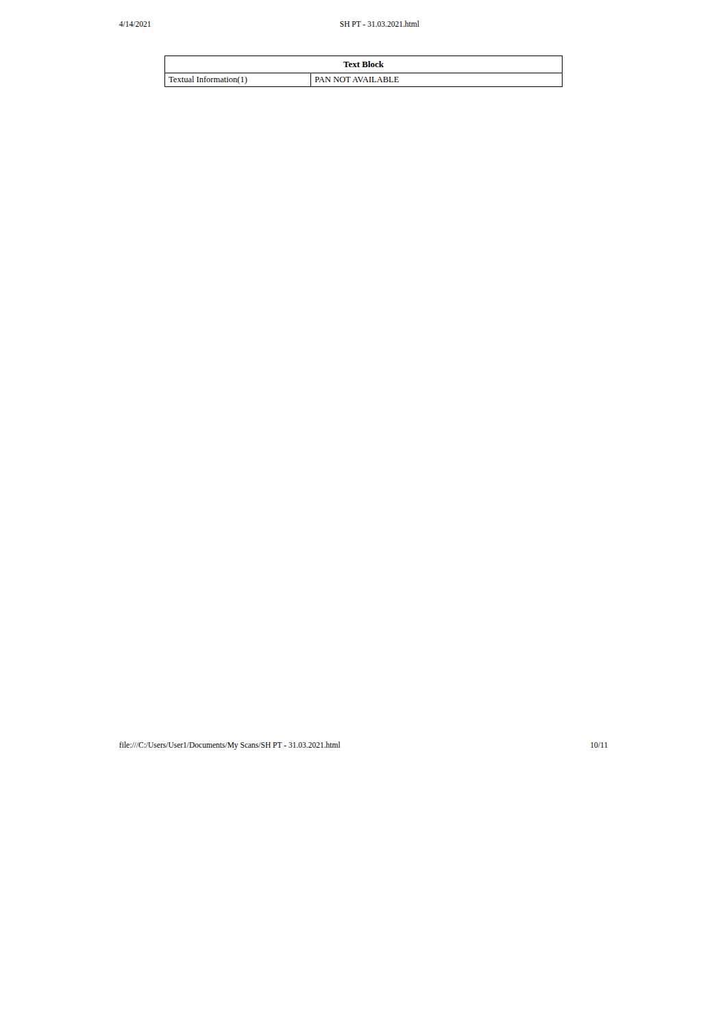4/14/2021
SH PT - 31.03.2021.html
| Text Block |
| --- |
| Textual Information(1) | PAN NOT AVAILABLE |
file:///C:/Users/User1/Documents/My Scans/SH PT - 31.03.2021.html
10/11